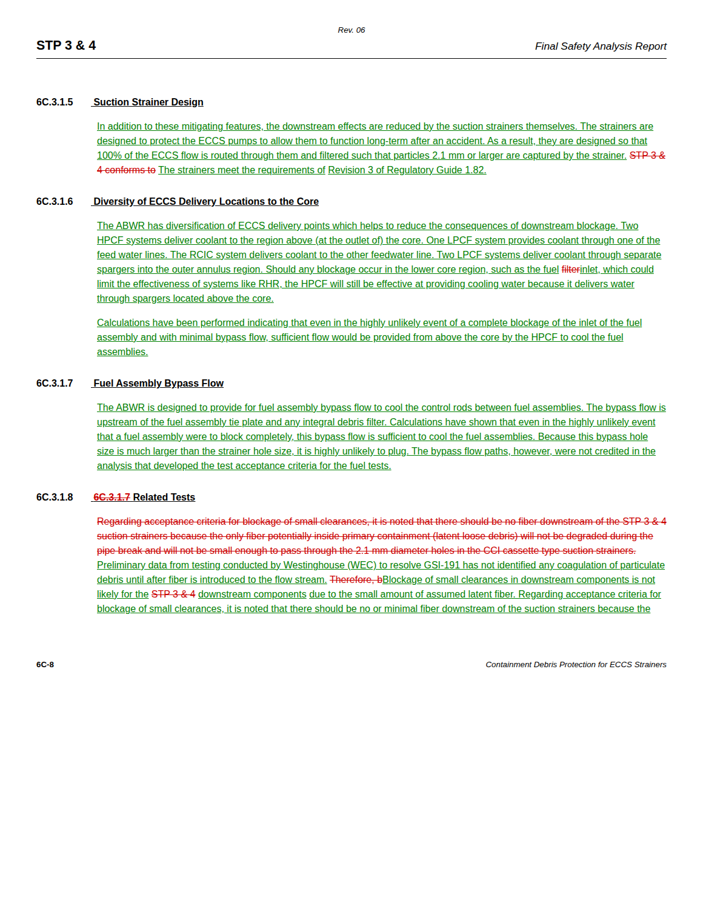Rev. 06
STP 3 & 4
Final Safety Analysis Report
6C.3.1.5 Suction Strainer Design
In addition to these mitigating features, the downstream effects are reduced by the suction strainers themselves. The strainers are designed to protect the ECCS pumps to allow them to function long-term after an accident. As a result, they are designed so that 100% of the ECCS flow is routed through them and filtered such that particles 2.1 mm or larger are captured by the strainer. STP 3 & 4 conforms to The strainers meet the requirements of Revision 3 of Regulatory Guide 1.82.
6C.3.1.6 Diversity of ECCS Delivery Locations to the Core
The ABWR has diversification of ECCS delivery points which helps to reduce the consequences of downstream blockage. Two HPCF systems deliver coolant to the region above (at the outlet of) the core. One LPCF system provides coolant through one of the feed water lines. The RCIC system delivers coolant to the other feedwater line. Two LPCF systems deliver coolant through separate spargers into the outer annulus region. Should any blockage occur in the lower core region, such as the fuel filter inlet, which could limit the effectiveness of systems like RHR, the HPCF will still be effective at providing cooling water because it delivers water through spargers located above the core.
Calculations have been performed indicating that even in the highly unlikely event of a complete blockage of the inlet of the fuel assembly and with minimal bypass flow, sufficient flow would be provided from above the core by the HPCF to cool the fuel assemblies.
6C.3.1.7 Fuel Assembly Bypass Flow
The ABWR is designed to provide for fuel assembly bypass flow to cool the control rods between fuel assemblies. The bypass flow is upstream of the fuel assembly tie plate and any integral debris filter. Calculations have shown that even in the highly unlikely event that a fuel assembly were to block completely, this bypass flow is sufficient to cool the fuel assemblies. Because this bypass hole size is much larger than the strainer hole size, it is highly unlikely to plug. The bypass flow paths, however, were not credited in the analysis that developed the test acceptance criteria for the fuel tests.
6C.3.1.8 6C.3.1.7 Related Tests
Regarding acceptance criteria for blockage of small clearances, it is noted that there should be no fiber downstream of the STP 3 & 4 suction strainers because the only fiber potentially inside primary containment (latent loose debris) will not be degraded during the pipe break and will not be small enough to pass through the 2.1 mm diameter holes in the CCI cassette type suction strainers. Preliminary data from testing conducted by Westinghouse (WEC) to resolve GSI-191 has not identified any coagulation of particulate debris until after fiber is introduced to the flow stream. Therefore, b Blockage of small clearances in downstream components is not likely for the STP 3 & 4 downstream components due to the small amount of assumed latent fiber. Regarding acceptance criteria for blockage of small clearances, it is noted that there should be no or minimal fiber downstream of the suction strainers because the
6C-8
Containment Debris Protection for ECCS Strainers